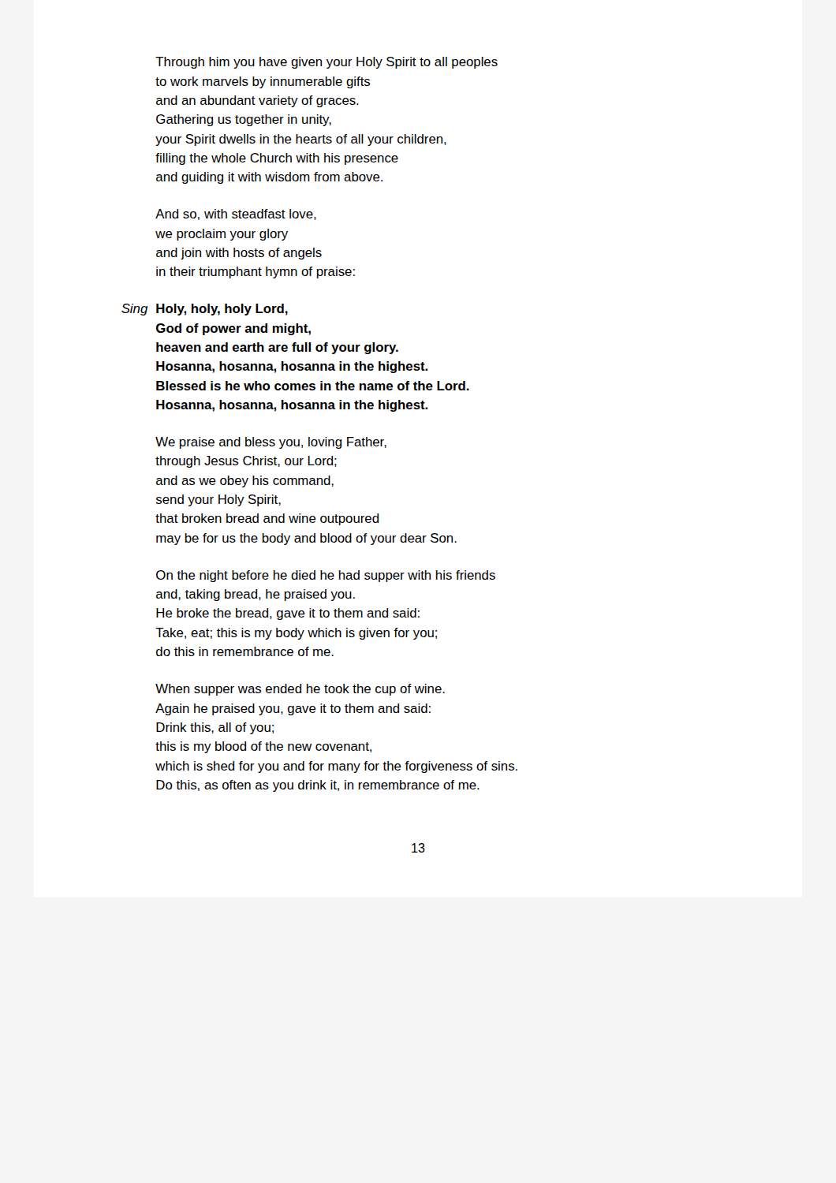Through him you have given your Holy Spirit to all peoples
to work marvels by innumerable gifts
and an abundant variety of graces.
Gathering us together in unity,
your Spirit dwells in the hearts of all your children,
filling the whole Church with his presence
and guiding it with wisdom from above.
And so, with steadfast love,
we proclaim your glory
and join with hosts of angels
in their triumphant hymn of praise:
Sing Holy, holy, holy Lord,
God of power and might,
heaven and earth are full of your glory.
Hosanna, hosanna, hosanna in the highest.
Blessed is he who comes in the name of the Lord.
Hosanna, hosanna, hosanna in the highest.
We praise and bless you, loving Father,
through Jesus Christ, our Lord;
and as we obey his command,
send your Holy Spirit,
that broken bread and wine outpoured
may be for us the body and blood of your dear Son.
On the night before he died he had supper with his friends
and, taking bread, he praised you.
He broke the bread, gave it to them and said:
Take, eat; this is my body which is given for you;
do this in remembrance of me.
When supper was ended he took the cup of wine.
Again he praised you, gave it to them and said:
Drink this, all of you;
this is my blood of the new covenant,
which is shed for you and for many for the forgiveness of sins.
Do this, as often as you drink it, in remembrance of me.
13